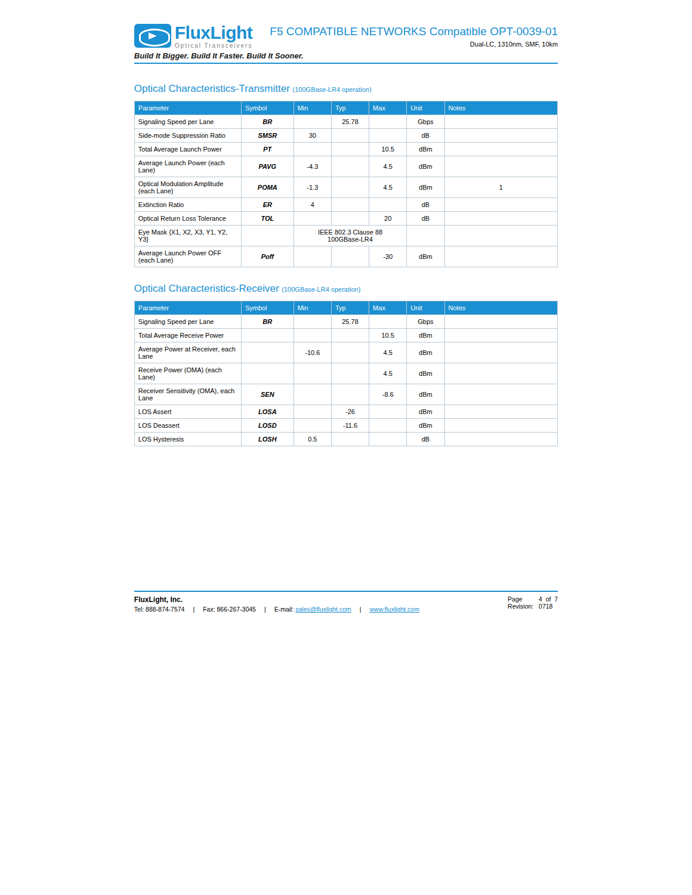FluxLight
Optical Transceivers
Build It Bigger. Build It Faster. Build It Sooner.
F5 COMPATIBLE NETWORKS Compatible OPT-0039-01
Dual-LC, 1310nm, SMF, 10km
Optical Characteristics-Transmitter (100GBase-LR4 operation)
| Parameter | Symbol | Min | Typ | Max | Unit | Notes |
| --- | --- | --- | --- | --- | --- | --- |
| Signaling Speed per Lane | BR | | 25.78 | | Gbps | |
| Side-mode Suppression Ratio | SMSR | 30 | | | dB | |
| Total Average Launch Power | PT | | | 10.5 | dBm | |
| Average Launch Power (each Lane) | PAVG | -4.3 | | 4.5 | dBm | |
| Optical Modulation Amplitude (each Lane) | POMA | -1.3 | | 4.5 | dBm | 1 |
| Extinction Ratio | ER | 4 | | | dB | |
| Optical Return Loss Tolerance | TOL | | | 20 | dB | |
| Eye Mask {X1, X2, X3, Y1, Y2, Y3} | | IEEE 802.3 Clause 88 100GBase-LR4 | | |
| Average Launch Power OFF (each Lane) | Poff | | | -30 | dBm | |
Optical Characteristics-Receiver (100GBase-LR4 operation)
| Parameter | Symbol | Min | Typ | Max | Unit | Notes |
| --- | --- | --- | --- | --- | --- | --- |
| Signaling Speed per Lane | BR | | 25.78 | | Gbps | |
| Total Average Receive Power | | | | 10.5 | dBm | |
| Average Power at Receiver, each Lane | | -10.6 | | 4.5 | dBm | |
| Receive Power (OMA) (each Lane) | | | | 4.5 | dBm | |
| Receiver Sensitivity (OMA), each Lane | SEN | | | -8.6 | dBm | |
| LOS Assert | LOSA | | -26 | | dBm | |
| LOS Deassert | LOSD | | -11.6 | | dBm | |
| LOS Hysteresis | LOSH | 0.5 | | | dB | |
FluxLight, Inc.
Tel: 888-874-7574|Fax: 866-267-3045|E-mail: sales@fluxlight.com|www.fluxlight.com
Page4 of 7
Revision: 0718